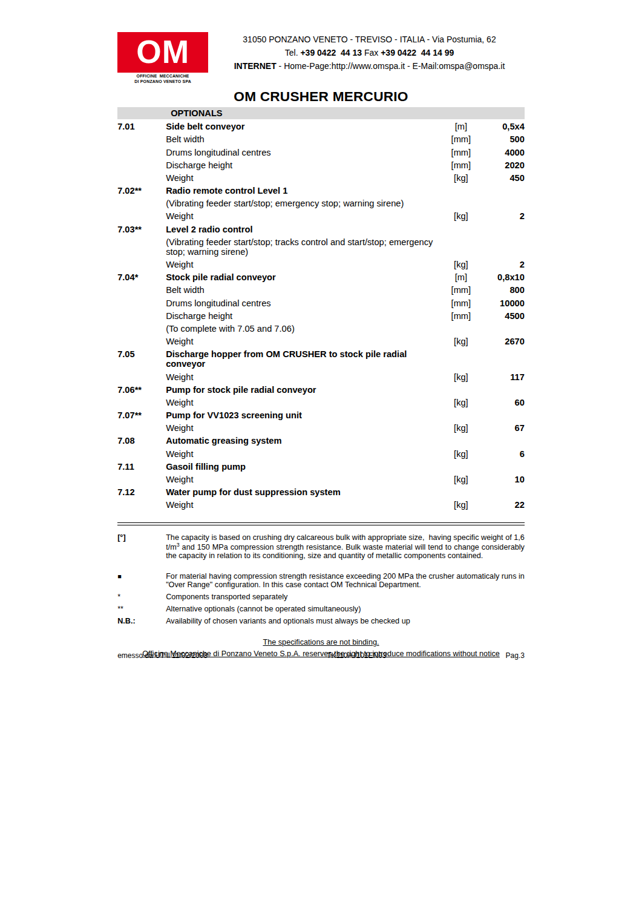OM
OFFICINE MECCANICHE
DI PONZANO VENETO SPA
31050 PONZANO VENETO - TREVISO - ITALIA - Via Postumia, 62
Tel. +39 0422 44 13 Fax +39 0422 44 14 99
INTERNET - Home-Page:http://www.omspa.it - E-Mail:omspa@omspa.it
OM CRUSHER MERCURIO
OPTIONALS
| 7.01 | Side belt conveyor | [m] | 0,5x4 |
| | Belt width | [mm] | 500 |
| | Drums longitudinal centres | [mm] | 4000 |
| | Discharge height | [mm] | 2020 |
| | Weight | [kg] | 450 |
| 7.02** | Radio remote control Level 1 | | |
| | (Vibrating feeder start/stop; emergency stop; warning sirene) | | |
| | Weight | [kg] | 2 |
| 7.03** | Level 2 radio control | | |
| | (Vibrating feeder start/stop; tracks control and start/stop; emergency stop; warning sirene) | | |
| | Weight | [kg] | 2 |
| 7.04* | Stock pile radial conveyor | [m] | 0,8x10 |
| | Belt width | [mm] | 800 |
| | Drums longitudinal centres | [mm] | 10000 |
| | Discharge height | [mm] | 4500 |
| | (To complete with 7.05 and 7.06) | | |
| | Weight | [kg] | 2670 |
| 7.05 | Discharge hopper from OM CRUSHER to stock pile radial conveyor | | |
| | Weight | [kg] | 117 |
| 7.06** | Pump for stock pile radial conveyor | | |
| | Weight | [kg] | 60 |
| 7.07** | Pump for VV1023 screening unit | | |
| | Weight | [kg] | 67 |
| 7.08 | Automatic greasing system | | |
| | Weight | [kg] | 6 |
| 7.11 | Gasoil filling pump | | |
| | Weight | [kg] | 10 |
| 7.12 | Water pump for dust suppression system | | |
| | Weight | [kg] | 22 |
| [°] | The capacity is based on crushing dry calcareous bulk with appropriate size, having specific weight of 1,6 t/m 3 and 150 MPa compression strength resistance. Bulk waste material will tend to change considerably the capacity in relation to its conditioning, size and quantity of metallic components contained. |
| ■ | For material having compression strength resistance exceeding 200 MPa the crusher automaticaly runs in "Over Range" configuration. In this case contact OM Technical Department. |
| * | Components transported separately |
| ** | Alternative optionals (cannot be operated simultaneously) |
| N.B.: | Availability of chosen variants and optionals must always be checked up |
The specifications are not binding.
Officine Meccaniche di Ponzano Veneto S.p.A. reserves the right to introduce modifications without notice
emesso da UT il 11/02/2008
TK110AJ101EN03
Pag.3